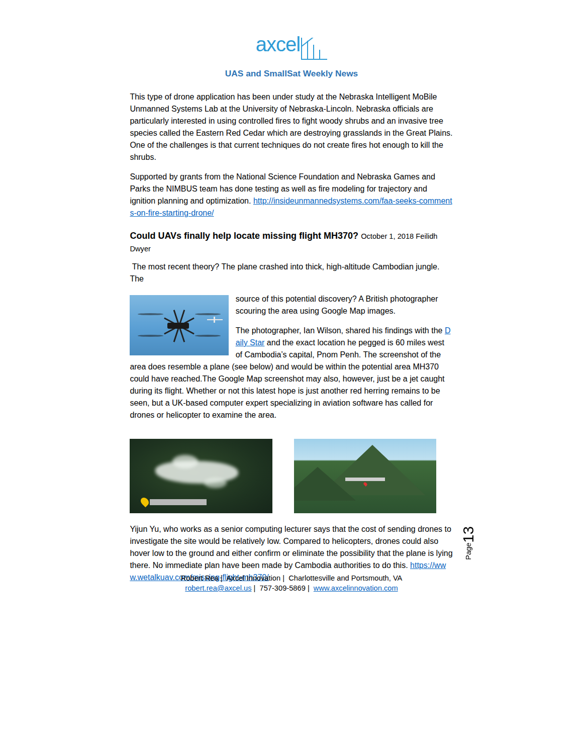axcel
UAS and SmallSat Weekly News
This type of drone application has been under study at the Nebraska Intelligent MoBile Unmanned Systems Lab at the University of Nebraska-Lincoln. Nebraska officials are particularly interested in using controlled fires to fight woody shrubs and an invasive tree species called the Eastern Red Cedar which are destroying grasslands in the Great Plains. One of the challenges is that current techniques do not create fires hot enough to kill the shrubs.
Supported by grants from the National Science Foundation and Nebraska Games and Parks the NIMBUS team has done testing as well as fire modeling for trajectory and ignition planning and optimization. http://insideunmannedsystems.com/faa-seeks-comments-on-fire-starting-drone/
Could UAVs finally help locate missing flight MH370? October 1, 2018 Feilidh Dwyer
The most recent theory? The plane crashed into thick, high-altitude Cambodian jungle. The
source of this potential discovery? A British photographer scouring the area using Google Map images.
The photographer, Ian Wilson, shared his findings with the Daily Star and the exact location he pegged is 60 miles west of Cambodia’s capital, Pnom Penh. The screenshot of the area does resemble a plane (see below) and would be within the potential area MH370 could have reached.The Google Map screenshot may also, however, just be a jet caught during its flight. Whether or not this latest hope is just another red herring remains to be seen, but a UK-based computer expert specializing in aviation software has called for drones or helicopter to examine the area.
Yijun Yu, who works as a senior computing lecturer says that the cost of sending drones to investigate the site would be relatively low. Compared to helicopters, drones could also hover low to the ground and either confirm or eliminate the possibility that the plane is lying there. No immediate plan have been made by Cambodia authorities to do this. https://www.wetalkuav.com/missing-flight-mh370/
Page13
Robert Rea | Axcel Innovation | Charlottesville and Portsmouth, VA
robert.rea@axcel.us | 757-309-5869 | www.axcelinnovation.com